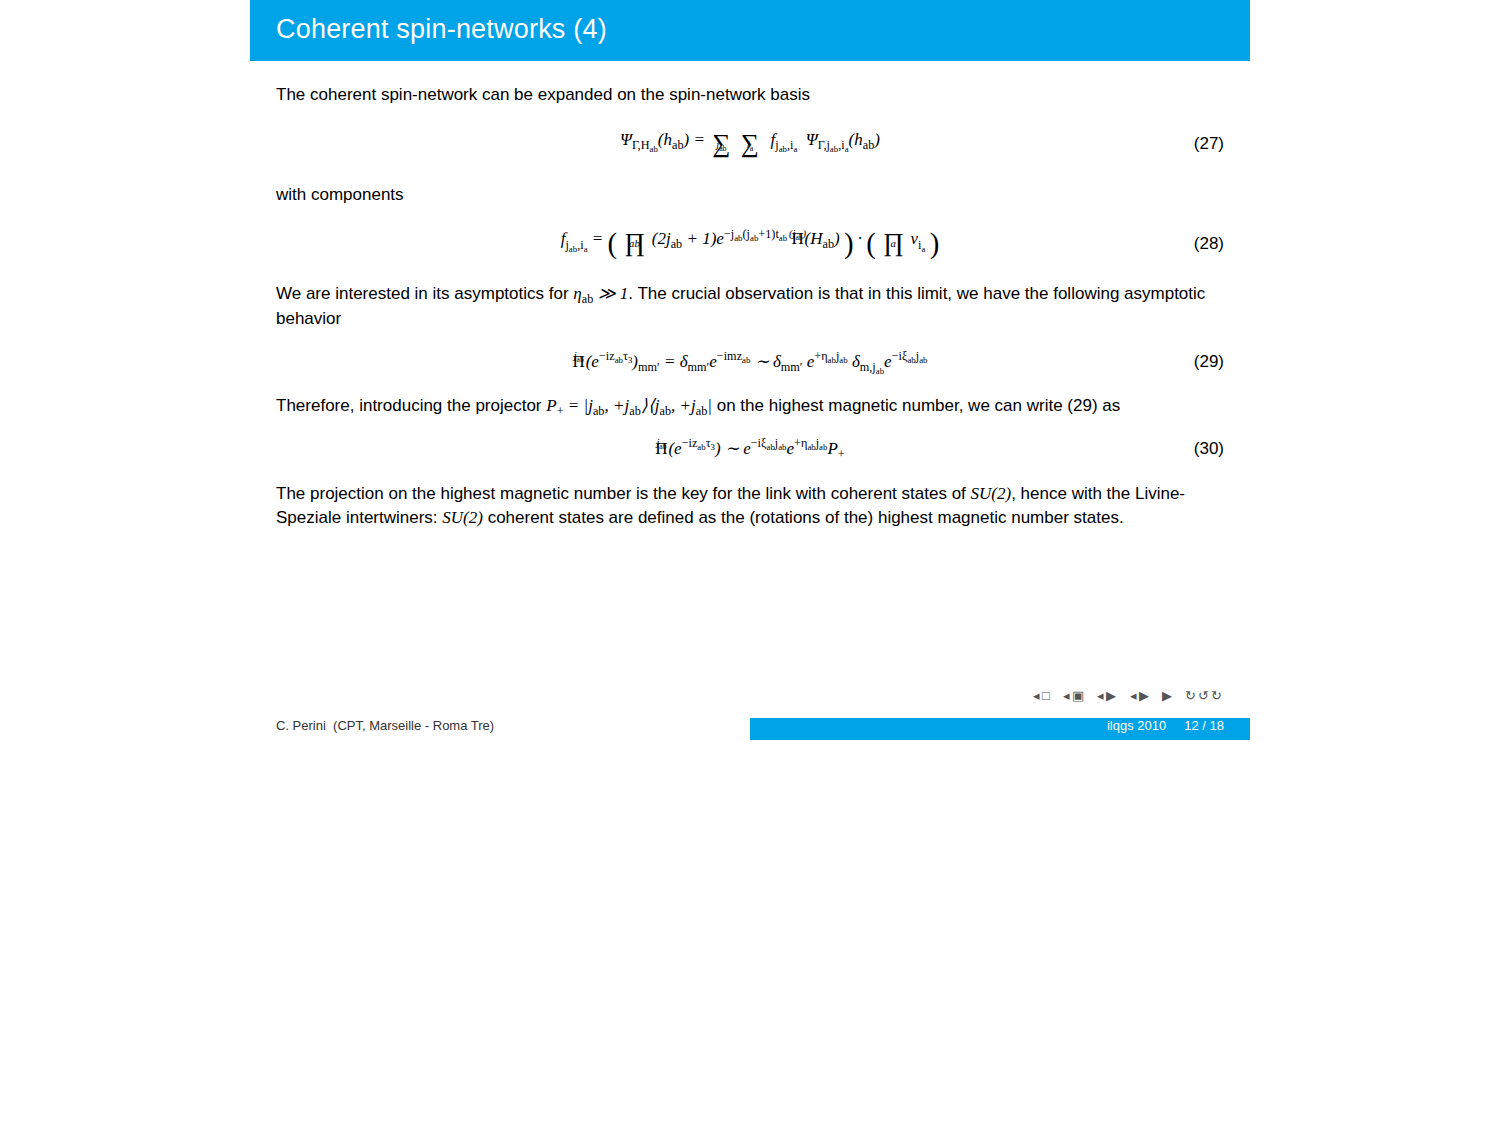Coherent spin-networks (4)
The coherent spin-network can be expanded on the spin-network basis
ΨΓ,Hab(hab) = ∑jab ∑ia fjab,ia ΨΓ,jab,ia(hab) (27)
with components
fjab,ia = ( ∏ab (2jab + 1)e−jab(jab+1)tab Π(jab)(Hab) ) · ( ∏a via ) (28)
We are interested in its asymptotics for ηab ≫ 1. The crucial observation is that in this limit, we have the following asymptotic behavior
Πjab(e−izabτ3)mm′ = δmm′e−imzab ∼ δmm′ e+ηabjab δm,jabe−iξabjab (29)
Therefore, introducing the projector P+ = |jab, +jab⟩⟨jab, +jab| on the highest magnetic number, we can write (29) as
Πjab(e−izabτ3) ∼ e−iξabjabe+ηabjabP+ (30)
The projection on the highest magnetic number is the key for the link with coherent states of SU(2), hence with the Livine-Speziale intertwiners: SU(2) coherent states are defined as the (rotations of the) highest magnetic number states.
◂□ ◂▣ ◂▶ ◂▶ ▶ ↻↺↻
C. Perini (CPT, Marseille - Roma Tre)
ilqgs 2010 12 / 18